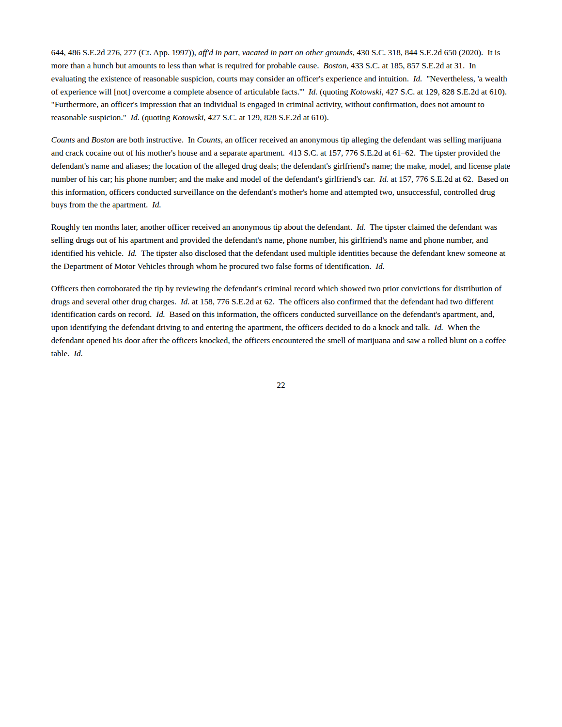644, 486 S.E.2d 276, 277 (Ct. App. 1997)), aff'd in part, vacated in part on other grounds, 430 S.C. 318, 844 S.E.2d 650 (2020). It is more than a hunch but amounts to less than what is required for probable cause. Boston, 433 S.C. at 185, 857 S.E.2d at 31. In evaluating the existence of reasonable suspicion, courts may consider an officer's experience and intuition. Id. "Nevertheless, 'a wealth of experience will [not] overcome a complete absence of articulable facts.'" Id. (quoting Kotowski, 427 S.C. at 129, 828 S.E.2d at 610). "Furthermore, an officer's impression that an individual is engaged in criminal activity, without confirmation, does not amount to reasonable suspicion." Id. (quoting Kotowski, 427 S.C. at 129, 828 S.E.2d at 610).
Counts and Boston are both instructive. In Counts, an officer received an anonymous tip alleging the defendant was selling marijuana and crack cocaine out of his mother's house and a separate apartment. 413 S.C. at 157, 776 S.E.2d at 61–62. The tipster provided the defendant's name and aliases; the location of the alleged drug deals; the defendant's girlfriend's name; the make, model, and license plate number of his car; his phone number; and the make and model of the defendant's girlfriend's car. Id. at 157, 776 S.E.2d at 62. Based on this information, officers conducted surveillance on the defendant's mother's home and attempted two, unsuccessful, controlled drug buys from the the apartment. Id.
Roughly ten months later, another officer received an anonymous tip about the defendant. Id. The tipster claimed the defendant was selling drugs out of his apartment and provided the defendant's name, phone number, his girlfriend's name and phone number, and identified his vehicle. Id. The tipster also disclosed that the defendant used multiple identities because the defendant knew someone at the Department of Motor Vehicles through whom he procured two false forms of identification. Id.
Officers then corroborated the tip by reviewing the defendant's criminal record which showed two prior convictions for distribution of drugs and several other drug charges. Id. at 158, 776 S.E.2d at 62. The officers also confirmed that the defendant had two different identification cards on record. Id. Based on this information, the officers conducted surveillance on the defendant's apartment, and, upon identifying the defendant driving to and entering the apartment, the officers decided to do a knock and talk. Id. When the defendant opened his door after the officers knocked, the officers encountered the smell of marijuana and saw a rolled blunt on a coffee table. Id.
22